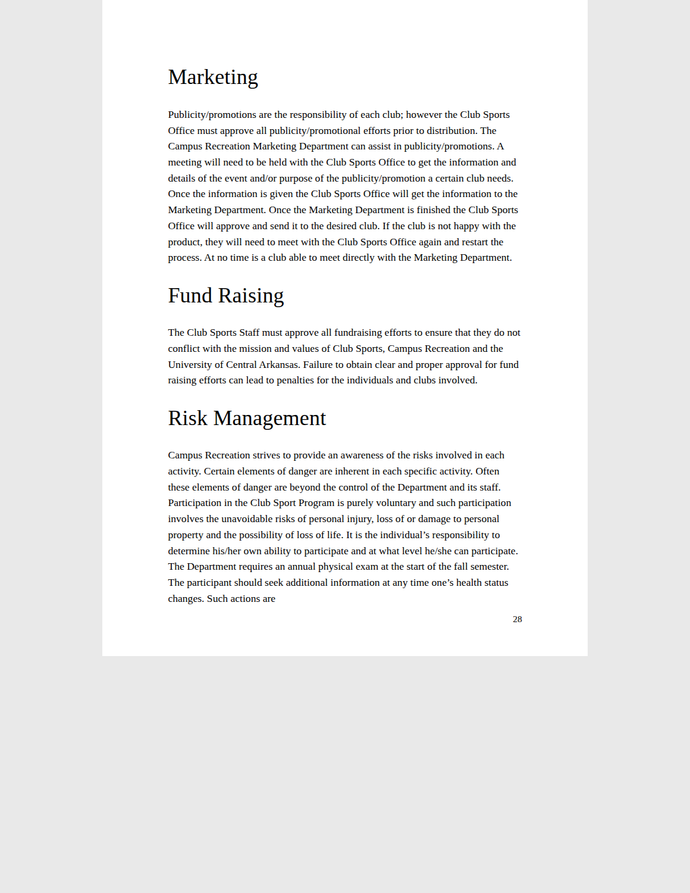Marketing
Publicity/promotions are the responsibility of each club; however the Club Sports Office must approve all publicity/promotional efforts prior to distribution. The Campus Recreation Marketing Department can assist in publicity/promotions. A meeting will need to be held with the Club Sports Office to get the information and details of the event and/or purpose of the publicity/promotion a certain club needs. Once the information is given the Club Sports Office will get the information to the Marketing Department. Once the Marketing Department is finished the Club Sports Office will approve and send it to the desired club. If the club is not happy with the product, they will need to meet with the Club Sports Office again and restart the process. At no time is a club able to meet directly with the Marketing Department.
Fund Raising
The Club Sports Staff must approve all fundraising efforts to ensure that they do not conflict with the mission and values of Club Sports, Campus Recreation and the University of Central Arkansas. Failure to obtain clear and proper approval for fund raising efforts can lead to penalties for the individuals and clubs involved.
Risk Management
Campus Recreation strives to provide an awareness of the risks involved in each activity. Certain elements of danger are inherent in each specific activity. Often these elements of danger are beyond the control of the Department and its staff. Participation in the Club Sport Program is purely voluntary and such participation involves the unavoidable risks of personal injury, loss of or damage to personal property and the possibility of loss of life. It is the individual’s responsibility to determine his/her own ability to participate and at what level he/she can participate. The Department requires an annual physical exam at the start of the fall semester. The participant should seek additional information at any time one’s health status changes. Such actions are
28